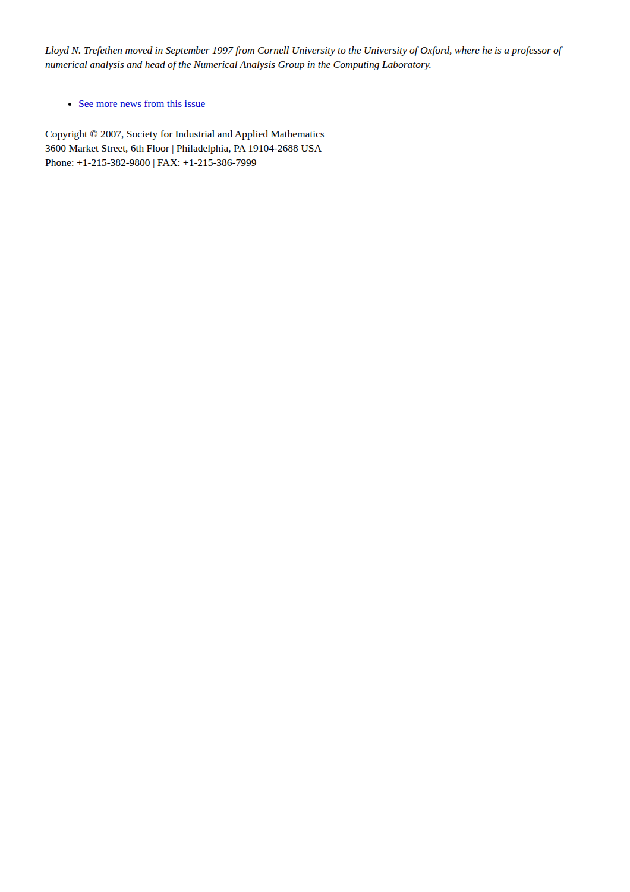Lloyd N. Trefethen moved in September 1997 from Cornell University to the University of Oxford, where he is a professor of numerical analysis and head of the Numerical Analysis Group in the Computing Laboratory.
See more news from this issue
Copyright © 2007, Society for Industrial and Applied Mathematics
3600 Market Street, 6th Floor | Philadelphia, PA 19104-2688 USA
Phone: +1-215-382-9800 | FAX: +1-215-386-7999